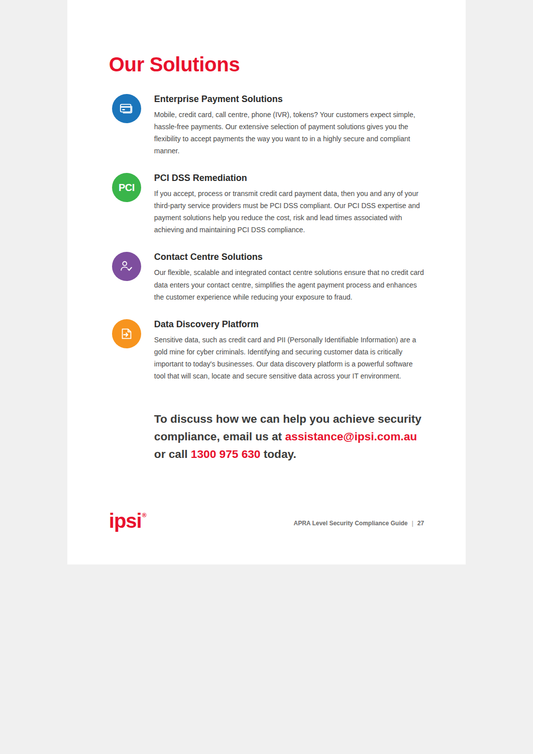Our Solutions
Enterprise Payment Solutions
Mobile, credit card, call centre, phone (IVR), tokens? Your customers expect simple, hassle-free payments. Our extensive selection of payment solutions gives you the flexibility to accept payments the way you want to in a highly secure and compliant manner.
PCI
PCI DSS Remediation
If you accept, process or transmit credit card payment data, then you and any of your third-party service providers must be PCI DSS compliant. Our PCI DSS expertise and payment solutions help you reduce the cost, risk and lead times associated with achieving and maintaining PCI DSS compliance.
Contact Centre Solutions
Our flexible, scalable and integrated contact centre solutions ensure that no credit card data enters your contact centre, simplifies the agent payment process and enhances the customer experience while reducing your exposure to fraud.
Data Discovery Platform
Sensitive data, such as credit card and PII (Personally Identifiable Information) are a gold mine for cyber criminals. Identifying and securing customer data is critically important to today's businesses. Our data discovery platform is a powerful software tool that will scan, locate and secure sensitive data across your IT environment.
To discuss how we can help you achieve security compliance, email us at assistance@ipsi.com.au or call 1300 975 630 today.
ipsi®
APRA Level Security Compliance Guide|27